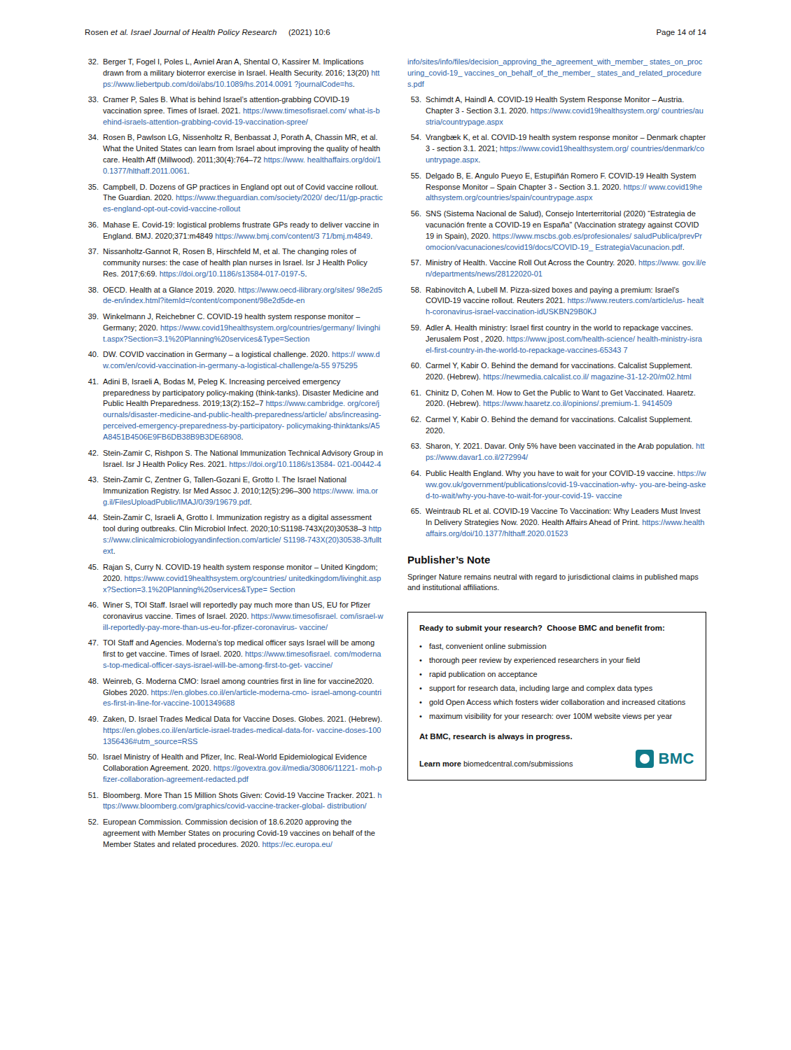Rosen et al. Israel Journal of Health Policy Research (2021) 10:6
Page 14 of 14
32. Berger T, Fogel I, Poles L, Avniel Aran A, Shental O, Kassirer M. Implications drawn from a military bioterror exercise in Israel. Health Security. 2016; 13(20) https://www.liebertpub.com/doi/abs/10.1089/hs.2014.0091 ?journalCode=hs.
33. Cramer P, Sales B. What is behind Israel’s attention-grabbing COVID-19 vaccination spree. Times of Israel. 2021. https://www.timesofisrael.com/ what-is-behind-israels-attention-grabbing-covid-19-vaccination-spree/
34. Rosen B, Pawlson LG, Nissenholtz R, Benbassat J, Porath A, Chassin MR, et al. What the United States can learn from Israel about improving the quality of health care. Health Aff (Millwood). 2011;30(4):764–72 https://www. healthaffairs.org/doi/10.1377/hlthaff.2011.0061.
35. Campbell, D. Dozens of GP practices in England opt out of Covid vaccine rollout. The Guardian. 2020. https://www.theguardian.com/society/2020/ dec/11/gp-practices-england-opt-out-covid-vaccine-rollout
36. Mahase E. Covid-19: logistical problems frustrate GPs ready to deliver vaccine in England. BMJ. 2020;371:m4849 https://www.bmj.com/content/3 71/bmj.m4849.
37. Nissanholtz-Gannot R, Rosen B, Hirschfeld M, et al. The changing roles of community nurses: the case of health plan nurses in Israel. Isr J Health Policy Res. 2017;6:69. https://doi.org/10.1186/s13584-017-0197-5.
38. OECD. Health at a Glance 2019. 2020. https://www.oecd-ilibrary.org/sites/ 98e2d5de-en/index.html?itemId=/content/component/98e2d5de-en
39. Winkelmann J, Reichebner C. COVID-19 health system response monitor – Germany; 2020. https://www.covid19healthsystem.org/countries/germany/ livinghit.aspx?Section=3.1%20Planning%20services&Type=Section
40. DW. COVID vaccination in Germany – a logistical challenge. 2020. https:// www.dw.com/en/covid-vaccination-in-germany-a-logistical-challenge/a-55 975295
41. Adini B, Israeli A, Bodas M, Peleg K. Increasing perceived emergency preparedness by participatory policy-making (think-tanks). Disaster Medicine and Public Health Preparedness. 2019;13(2):152–7 https://www.cambridge. org/core/journals/disaster-medicine-and-public-health-preparedness/article/ abs/increasing-perceived-emergency-preparedness-by-participatory- policymaking-thinktanks/A5A8451B4506E9FB6DB38B9B3DE68908.
42. Stein-Zamir C, Rishpon S. The National Immunization Technical Advisory Group in Israel. Isr J Health Policy Res. 2021. https://doi.org/10.1186/s13584- 021-00442-4
43. Stein-Zamir C, Zentner G, Tallen-Gozani E, Grotto I. The Israel National Immunization Registry. Isr Med Assoc J. 2010;12(5):296–300 https://www. ima.org.il/FilesUploadPublic/IMAJ/0/39/19679.pdf.
44. Stein-Zamir C, Israeli A, Grotto I. Immunization registry as a digital assessment tool during outbreaks. Clin Microbiol Infect. 2020;10:S1198-743X(20)30538–3 https://www.clinicalmicrobiologyandinfection.com/article/ S1198-743X(20)30538-3/fulltext.
45. Rajan S, Curry N. COVID-19 health system response monitor – United Kingdom; 2020. https://www.covid19healthsystem.org/countries/ unitedkingdom/livinghit.aspx?Section=3.1%20Planning%20services&Type= Section
46. Winer S, TOI Staff. Israel will reportedly pay much more than US, EU for Pfizer coronavirus vaccine. Times of Israel. 2020. https://www.timesofisrael. com/israel-will-reportedly-pay-more-than-us-eu-for-pfizer-coronavirus- vaccine/
47. TOI Staff and Agencies. Moderna’s top medical officer says Israel will be among first to get vaccine. Times of Israel. 2020. https://www.timesofisrael. com/modernas-top-medical-officer-says-israel-will-be-among-first-to-get- vaccine/
48. Weinreb, G. Moderna CMO: Israel among countries first in line for vaccine2020. Globes 2020. https://en.globes.co.il/en/article-moderna-cmo- israel-among-countries-first-in-line-for-vaccine-1001349688
49. Zaken, D. Israel Trades Medical Data for Vaccine Doses. Globes. 2021. (Hebrew). https://en.globes.co.il/en/article-israel-trades-medical-data-for- vaccine-doses-1001356436#utm_source=RSS
50. Israel Ministry of Health and Pfizer, Inc. Real-World Epidemiological Evidence Collaboration Agreement. 2020. https://govextra.gov.il/media/30806/11221- moh-pfizer-collaboration-agreement-redacted.pdf
51. Bloomberg. More Than 15 Million Shots Given: Covid-19 Vaccine Tracker. 2021. https://www.bloomberg.com/graphics/covid-vaccine-tracker-global- distribution/
52. European Commission. Commission decision of 18.6.2020 approving the agreement with Member States on procuring Covid-19 vaccines on behalf of the Member States and related procedures. 2020. https://ec.europa.eu/
info/sites/info/files/decision_approving_the_agreement_with_member_ states_on_procuring_covid-19_ vaccines_on_behalf_of_the_member_ states_and_related_procedures.pdf
53. Schimdt A, Haindl A. COVID-19 Health System Response Monitor – Austria. Chapter 3 - Section 3.1. 2020. https://www.covid19healthsystem.org/ countries/austria/countrypage.aspx
54. Vrangbæk K, et al. COVID-19 health system response monitor – Denmark chapter 3 - section 3.1. 2021; https://www.covid19healthsystem.org/ countries/denmark/countrypage.aspx.
55. Delgado B, E. Angulo Pueyo E, Estupiñán Romero F. COVID-19 Health System Response Monitor – Spain Chapter 3 - Section 3.1. 2020. https:// www.covid19healthsystem.org/countries/spain/countrypage.aspx
56. SNS (Sistema Nacional de Salud), Consejo Interterritorial (2020) “Estrategia de vacunación frente a COVID-19 en España” (Vaccination strategy against COVID 19 in Spain), 2020. https://www.mscbs.gob.es/profesionales/ saludPublica/prevPromocion/vacunaciones/covid19/docs/COVID-19_ EstrategiaVacunacion.pdf.
57. Ministry of Health. Vaccine Roll Out Across the Country. 2020. https://www. gov.il/en/departments/news/28122020-01
58. Rabinovitch A, Lubell M. Pizza-sized boxes and paying a premium: Israel’s COVID-19 vaccine rollout. Reuters 2021. https://www.reuters.com/article/us- health-coronavirus-israel-vaccination-idUSKBN29B0KJ
59. Adler A. Health ministry: Israel first country in the world to repackage vaccines. Jerusalem Post , 2020. https://www.jpost.com/health-science/ health-ministry-israel-first-country-in-the-world-to-repackage-vaccines-65343 7
60. Carmel Y, Kabir O. Behind the demand for vaccinations. Calcalist Supplement. 2020. (Hebrew). https://newmedia.calcalist.co.il/ magazine-31-12-20/m02.html
61. Chinitz D, Cohen M. How to Get the Public to Want to Get Vaccinated. Haaretz. 2020. (Hebrew). https://www.haaretz.co.il/opinions/.premium-1. 9414509
62. Carmel Y, Kabir O. Behind the demand for vaccinations. Calcalist Supplement. 2020.
63. Sharon, Y. 2021. Davar. Only 5% have been vaccinated in the Arab population. https://www.davar1.co.il/272994/
64. Public Health England. Why you have to wait for your COVID-19 vaccine. https://www.gov.uk/government/publications/covid-19-vaccination-why- you-are-being-asked-to-wait/why-you-have-to-wait-for-your-covid-19- vaccine
65. Weintraub RL et al. COVID-19 Vaccine To Vaccination: Why Leaders Must Invest In Delivery Strategies Now. 2020. Health Affairs Ahead of Print. https://www.healthaffairs.org/doi/10.1377/hlthaff.2020.01523
Publisher’s Note
Springer Nature remains neutral with regard to jurisdictional claims in published maps and institutional affiliations.
Ready to submit your research? Choose BMC and benefit from:
fast, convenient online submission
thorough peer review by experienced researchers in your field
rapid publication on acceptance
support for research data, including large and complex data types
gold Open Access which fosters wider collaboration and increased citations
maximum visibility for your research: over 100M website views per year
At BMC, research is always in progress.
Learn more biomedcentral.com/submissions
BMC